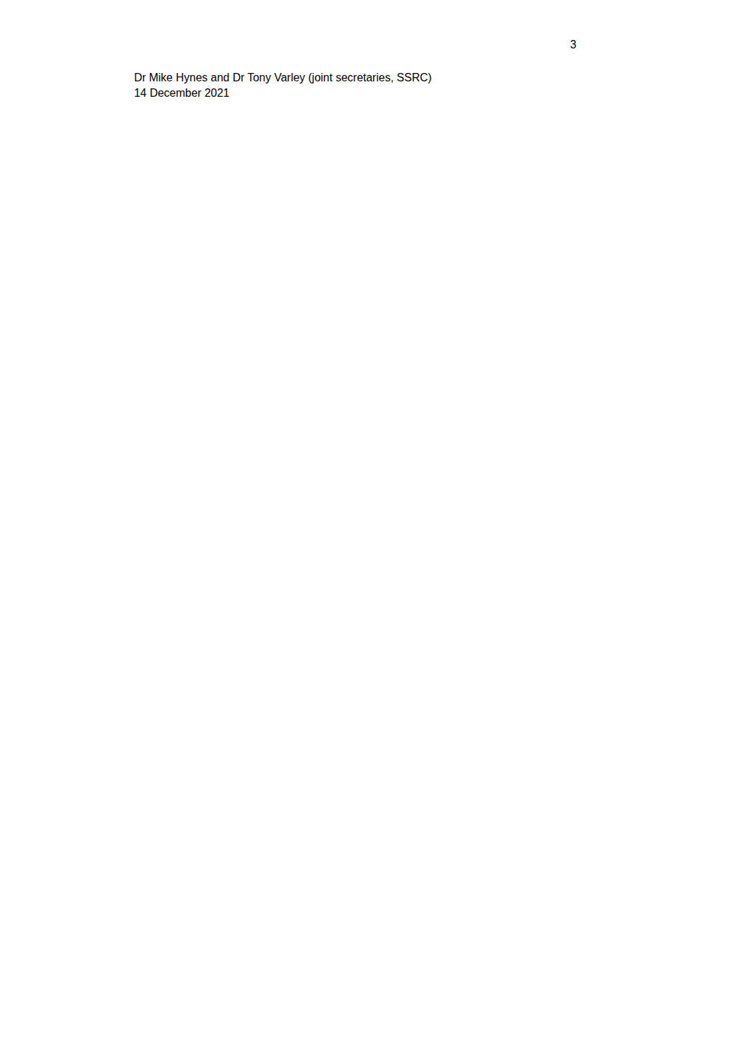3
Dr Mike Hynes and Dr Tony Varley (joint secretaries, SSRC)
14 December 2021